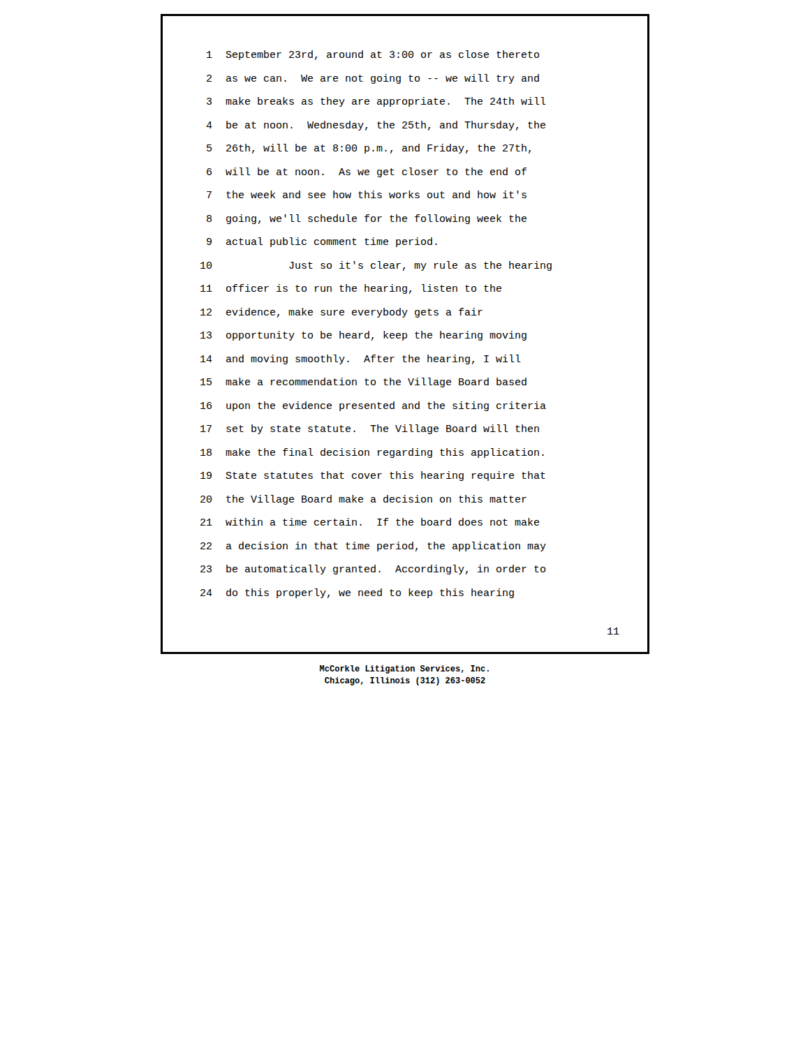| 1 | September 23rd, around at 3:00 or as close thereto |
| 2 | as we can. We are not going to -- we will try and |
| 3 | make breaks as they are appropriate. The 24th will |
| 4 | be at noon. Wednesday, the 25th, and Thursday, the |
| 5 | 26th, will be at 8:00 p.m., and Friday, the 27th, |
| 6 | will be at noon. As we get closer to the end of |
| 7 | the week and see how this works out and how it's |
| 8 | going, we'll schedule for the following week the |
| 9 | actual public comment time period. |
| 10 | Just so it's clear, my rule as the hearing |
| 11 | officer is to run the hearing, listen to the |
| 12 | evidence, make sure everybody gets a fair |
| 13 | opportunity to be heard, keep the hearing moving |
| 14 | and moving smoothly. After the hearing, I will |
| 15 | make a recommendation to the Village Board based |
| 16 | upon the evidence presented and the siting criteria |
| 17 | set by state statute. The Village Board will then |
| 18 | make the final decision regarding this application. |
| 19 | State statutes that cover this hearing require that |
| 20 | the Village Board make a decision on this matter |
| 21 | within a time certain. If the board does not make |
| 22 | a decision in that time period, the application may |
| 23 | be automatically granted. Accordingly, in order to |
| 24 | do this properly, we need to keep this hearing |
11
McCorkle Litigation Services, Inc.
Chicago, Illinois (312) 263-0052